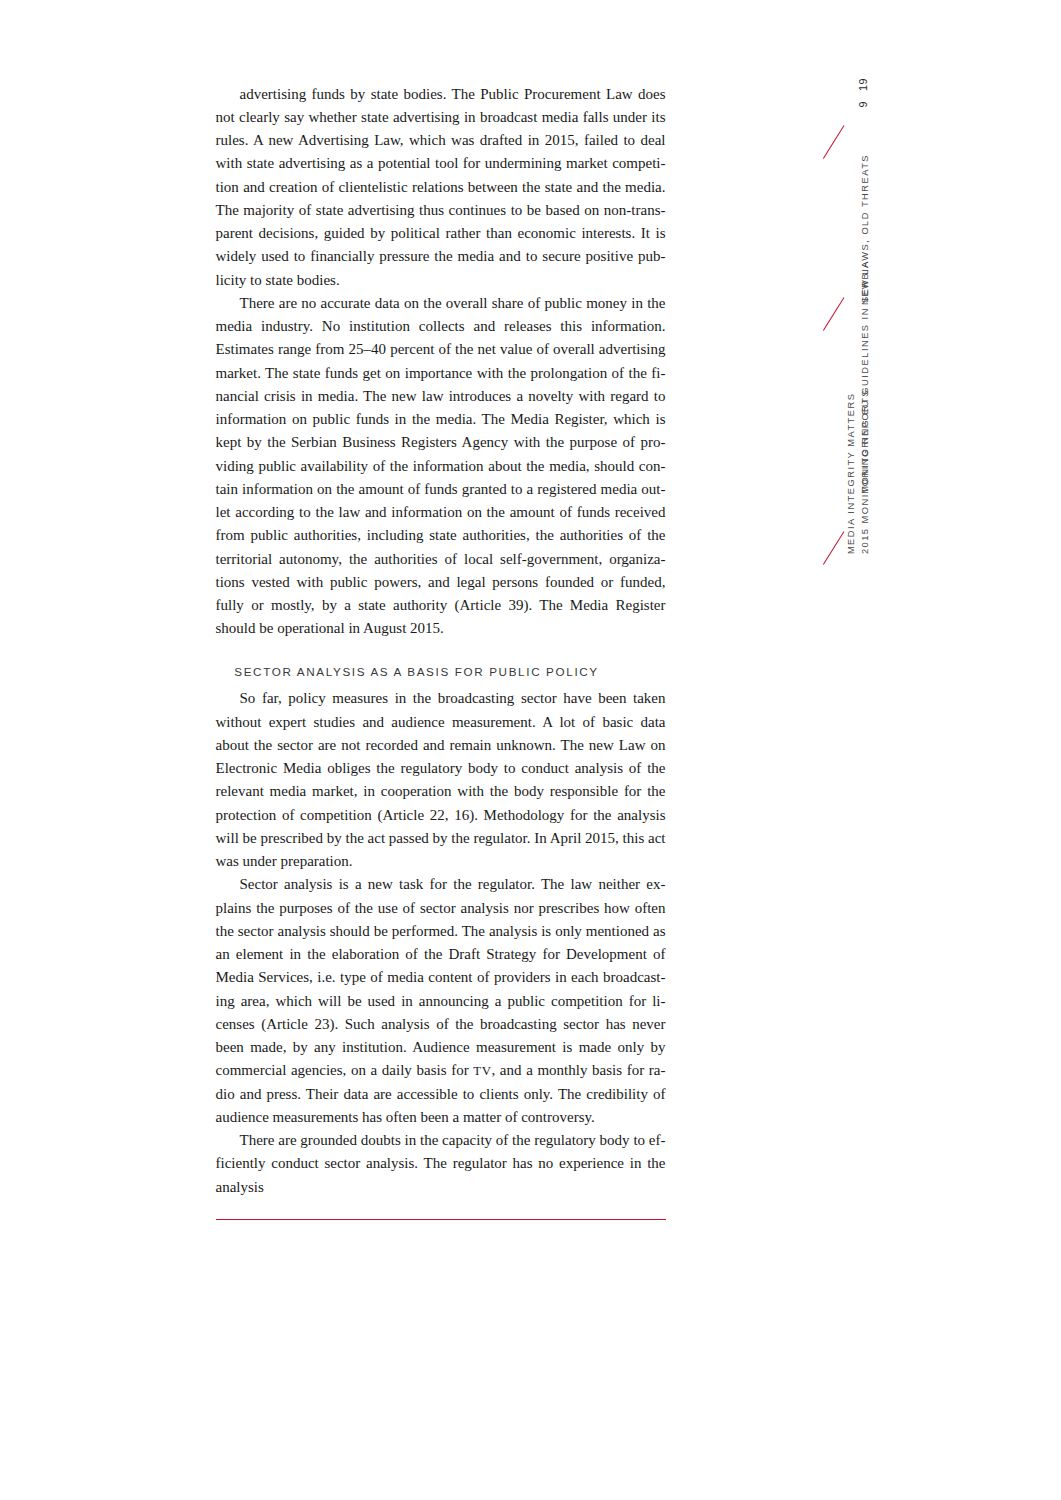advertising funds by state bodies. The Public Procurement Law does not clearly say whether state advertising in broadcast media falls under its rules. A new Advertising Law, which was drafted in 2015, failed to deal with state advertising as a potential tool for undermining market competition and creation of clientelistic relations between the state and the media. The majority of state advertising thus continues to be based on non-transparent decisions, guided by political rather than economic interests. It is widely used to financially pressure the media and to secure positive publicity to state bodies.
There are no accurate data on the overall share of public money in the media industry. No institution collects and releases this information. Estimates range from 25–40 percent of the net value of overall advertising market. The state funds get on importance with the prolongation of the financial crisis in media. The new law introduces a novelty with regard to information on public funds in the media. The Media Register, which is kept by the Serbian Business Registers Agency with the purpose of providing public availability of the information about the media, should contain information on the amount of funds granted to a registered media outlet according to the law and information on the amount of funds received from public authorities, including state authorities, the authorities of the territorial autonomy, the authorities of local self-government, organizations vested with public powers, and legal persons founded or funded, fully or mostly, by a state authority (Article 39). The Media Register should be operational in August 2015.
Sector analysis as a basis for public policy
So far, policy measures in the broadcasting sector have been taken without expert studies and audience measurement. A lot of basic data about the sector are not recorded and remain unknown. The new Law on Electronic Media obliges the regulatory body to conduct analysis of the relevant media market, in cooperation with the body responsible for the protection of competition (Article 22, 16). Methodology for the analysis will be prescribed by the act passed by the regulator. In April 2015, this act was under preparation.
Sector analysis is a new task for the regulator. The law neither explains the purposes of the use of sector analysis nor prescribes how often the sector analysis should be performed. The analysis is only mentioned as an element in the elaboration of the Draft Strategy for Development of Media Services, i.e. type of media content of providers in each broadcasting area, which will be used in announcing a public competition for licenses (Article 23). Such analysis of the broadcasting sector has never been made, by any institution. Audience measurement is made only by commercial agencies, on a daily basis for TV, and a monthly basis for radio and press. Their data are accessible to clients only. The credibility of audience measurements has often been a matter of controversy.
There are grounded doubts in the capacity of the regulatory body to efficiently conduct sector analysis. The regulator has no experience in the analysis
19
9
New laws, old threats
Monitoring EU guidelines in Serbia
Media integrity matters
2015 monitoring reports